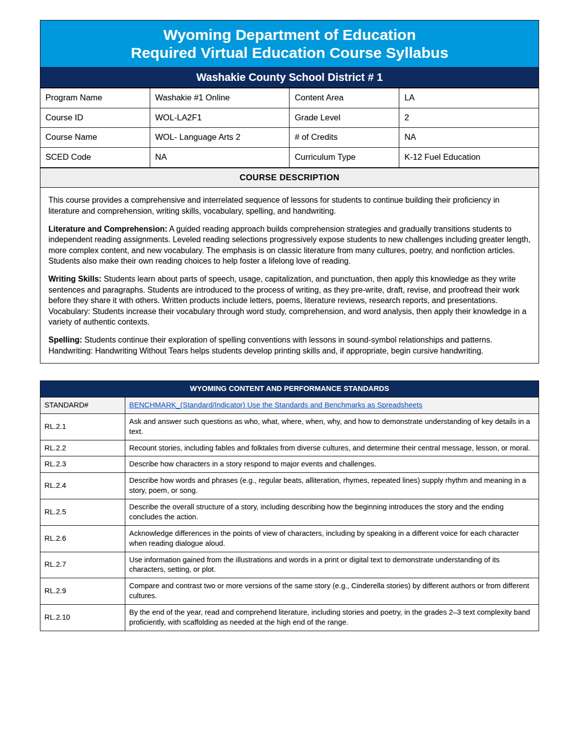| Wyoming Department of Education Required Virtual Education Course Syllabus |
| Washakie County School District # 1 |
| Program Name | Washakie #1 Online | Content Area | LA |
| Course ID | WOL-LA2F1 | Grade Level | 2 |
| Course Name | WOL- Language Arts 2 | # of Credits | NA |
| SCED Code | NA | Curriculum Type | K-12 Fuel Education |
| COURSE DESCRIPTION |
| This course provides a comprehensive and interrelated sequence of lessons for students to continue building their proficiency in literature and comprehension, writing skills, vocabulary, spelling, and handwriting. Literature and Comprehension: A guided reading approach builds comprehension strategies and gradually transitions students to independent reading assignments. Leveled reading selections progressively expose students to new challenges including greater length, more complex content, and new vocabulary. The emphasis is on classic literature from many cultures, poetry, and nonfiction articles. Students also make their own reading choices to help foster a lifelong love of reading. Writing Skills: Students learn about parts of speech, usage, capitalization, and punctuation, then apply this knowledge as they write sentences and paragraphs. Students are introduced to the process of writing, as they pre-write, draft, revise, and proofread their work before they share it with others. Written products include letters, poems, literature reviews, research reports, and presentations. Vocabulary: Students increase their vocabulary through word study, comprehension, and word analysis, then apply their knowledge in a variety of authentic contexts. Spelling: Students continue their exploration of spelling conventions with lessons in sound-symbol relationships and patterns. Handwriting: Handwriting Without Tears helps students develop printing skills and, if appropriate, begin cursive handwriting. |
| WYOMING CONTENT AND PERFORMANCE STANDARDS |
| STANDARD# | BENCHMARK_(Standard/Indicator) Use the Standards and Benchmarks as Spreadsheets |
| RL.2.1 | Ask and answer such questions as who, what, where, when, why, and how to demonstrate understanding of key details in a text. |
| RL.2.2 | Recount stories, including fables and folktales from diverse cultures, and determine their central message, lesson, or moral. |
| RL.2.3 | Describe how characters in a story respond to major events and challenges. |
| RL.2.4 | Describe how words and phrases (e.g., regular beats, alliteration, rhymes, repeated lines) supply rhythm and meaning in a story, poem, or song. |
| RL.2.5 | Describe the overall structure of a story, including describing how the beginning introduces the story and the ending concludes the action. |
| RL.2.6 | Acknowledge differences in the points of view of characters, including by speaking in a different voice for each character when reading dialogue aloud. |
| RL.2.7 | Use information gained from the illustrations and words in a print or digital text to demonstrate understanding of its characters, setting, or plot. |
| RL.2.9 | Compare and contrast two or more versions of the same story (e.g., Cinderella stories) by different authors or from different cultures. |
| RL.2.10 | By the end of the year, read and comprehend literature, including stories and poetry, in the grades 2–3 text complexity band proficiently, with scaffolding as needed at the high end of the range. |